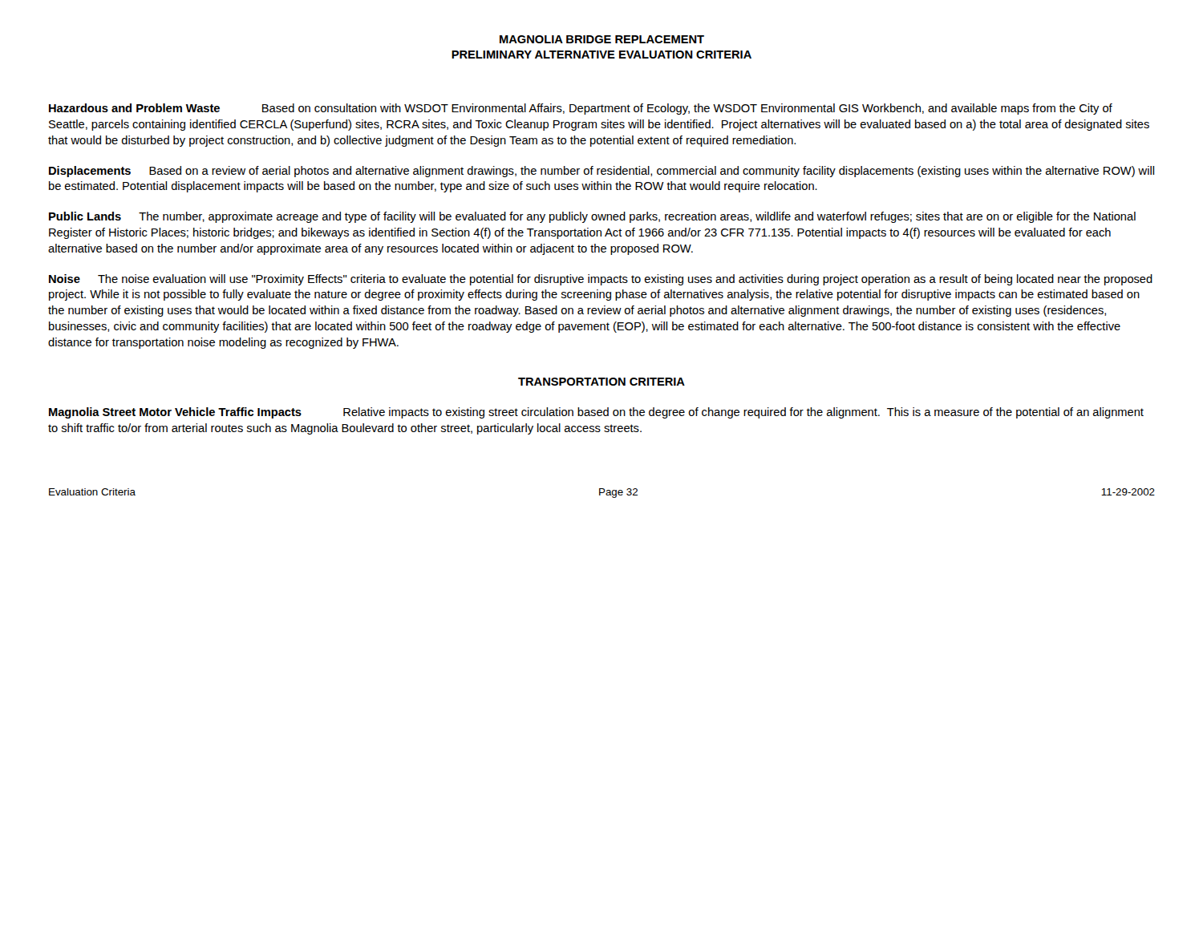MAGNOLIA BRIDGE REPLACEMENT
PRELIMINARY ALTERNATIVE EVALUATION CRITERIA
Hazardous and Problem Waste Based on consultation with WSDOT Environmental Affairs, Department of Ecology, the WSDOT Environmental GIS Workbench, and available maps from the City of Seattle, parcels containing identified CERCLA (Superfund) sites, RCRA sites, and Toxic Cleanup Program sites will be identified. Project alternatives will be evaluated based on a) the total area of designated sites that would be disturbed by project construction, and b) collective judgment of the Design Team as to the potential extent of required remediation.
Displacements Based on a review of aerial photos and alternative alignment drawings, the number of residential, commercial and community facility displacements (existing uses within the alternative ROW) will be estimated. Potential displacement impacts will be based on the number, type and size of such uses within the ROW that would require relocation.
Public Lands The number, approximate acreage and type of facility will be evaluated for any publicly owned parks, recreation areas, wildlife and waterfowl refuges; sites that are on or eligible for the National Register of Historic Places; historic bridges; and bikeways as identified in Section 4(f) of the Transportation Act of 1966 and/or 23 CFR 771.135. Potential impacts to 4(f) resources will be evaluated for each alternative based on the number and/or approximate area of any resources located within or adjacent to the proposed ROW.
Noise The noise evaluation will use "Proximity Effects" criteria to evaluate the potential for disruptive impacts to existing uses and activities during project operation as a result of being located near the proposed project. While it is not possible to fully evaluate the nature or degree of proximity effects during the screening phase of alternatives analysis, the relative potential for disruptive impacts can be estimated based on the number of existing uses that would be located within a fixed distance from the roadway. Based on a review of aerial photos and alternative alignment drawings, the number of existing uses (residences, businesses, civic and community facilities) that are located within 500 feet of the roadway edge of pavement (EOP), will be estimated for each alternative. The 500-foot distance is consistent with the effective distance for transportation noise modeling as recognized by FHWA.
TRANSPORTATION CRITERIA
Magnolia Street Motor Vehicle Traffic Impacts Relative impacts to existing street circulation based on the degree of change required for the alignment. This is a measure of the potential of an alignment to shift traffic to/or from arterial routes such as Magnolia Boulevard to other street, particularly local access streets.
Evaluation Criteria
Page 32
11-29-2002